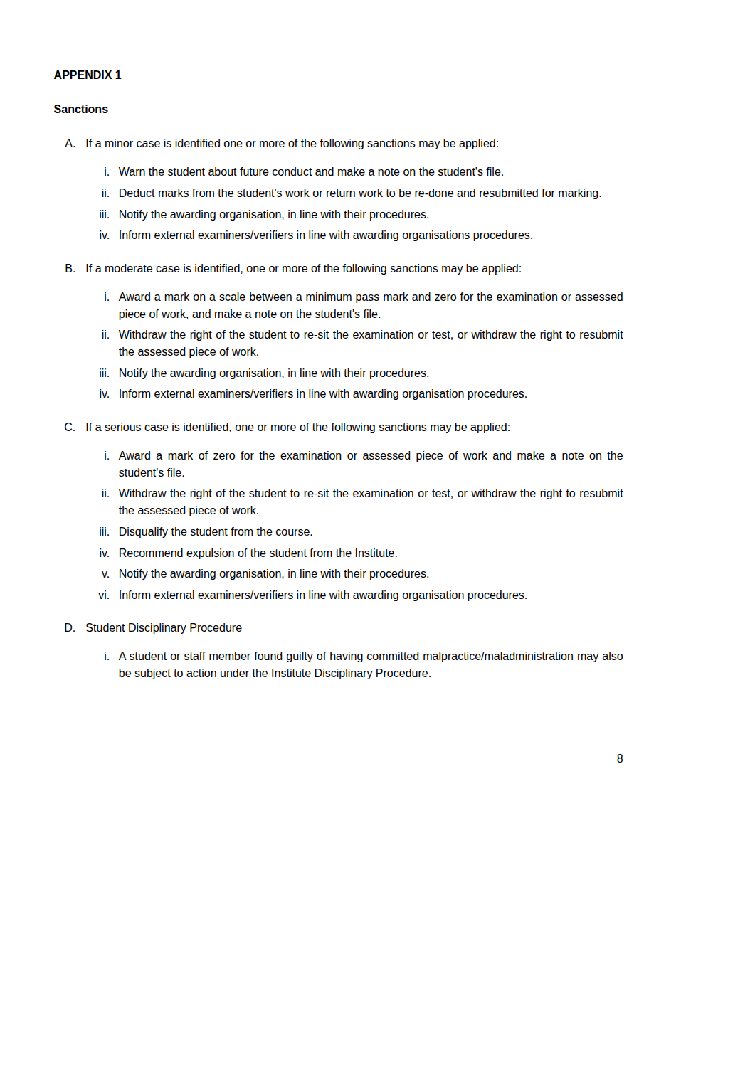APPENDIX 1
Sanctions
If a minor case is identified one or more of the following sanctions may be applied:
Warn the student about future conduct and make a note on the student's file.
Deduct marks from the student's work or return work to be re-done and resubmitted for marking.
Notify the awarding organisation, in line with their procedures.
Inform external examiners/verifiers in line with awarding organisations procedures.
If a moderate case is identified, one or more of the following sanctions may be applied:
Award a mark on a scale between a minimum pass mark and zero for the examination or assessed piece of work, and make a note on the student's file.
Withdraw the right of the student to re-sit the examination or test, or withdraw the right to resubmit the assessed piece of work.
Notify the awarding organisation, in line with their procedures.
Inform external examiners/verifiers in line with awarding organisation procedures.
If a serious case is identified, one or more of the following sanctions may be applied:
Award a mark of zero for the examination or assessed piece of work and make a note on the student's file.
Withdraw the right of the student to re-sit the examination or test, or withdraw the right to resubmit the assessed piece of work.
Disqualify the student from the course.
Recommend expulsion of the student from the Institute.
Notify the awarding organisation, in line with their procedures.
Inform external examiners/verifiers in line with awarding organisation procedures.
Student Disciplinary Procedure
A student or staff member found guilty of having committed malpractice/maladministration may also be subject to action under the Institute Disciplinary Procedure.
8